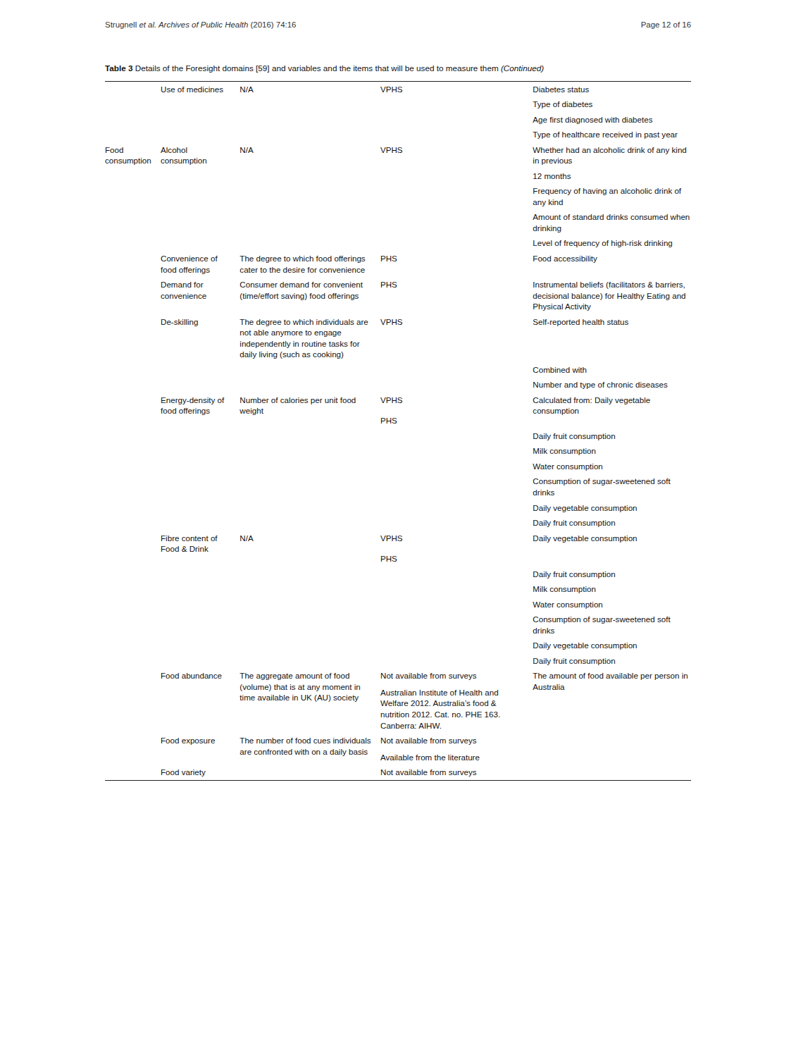Strugnell et al. Archives of Public Health (2016) 74:16
Page 12 of 16
Table 3 Details of the Foresight domains [59] and variables and the items that will be used to measure them (Continued)
| | Use of medicines | N/A | VPHS | Diabetes status |
| | | | | Type of diabetes |
| | | | | Age first diagnosed with diabetes |
| | | | | Type of healthcare received in past year |
| Food consumption | Alcohol consumption | N/A | VPHS | Whether had an alcoholic drink of any kind in previous |
| | | | | 12 months |
| | | | | Frequency of having an alcoholic drink of any kind |
| | | | | Amount of standard drinks consumed when drinking |
| | | | | Level of frequency of high-risk drinking |
| | Convenience of food offerings | The degree to which food offerings cater to the desire for convenience | PHS | Food accessibility |
| | Demand for convenience | Consumer demand for convenient (time/effort saving) food offerings | PHS | Instrumental beliefs (facilitators & barriers, decisional balance) for Healthy Eating and Physical Activity |
| | De-skilling | The degree to which individuals are not able anymore to engage independently in routine tasks for daily living (such as cooking) | VPHS | Self-reported health status |
| | | | | Combined with |
| | | | | Number and type of chronic diseases |
| | Energy-density of food offerings | Number of calories per unit food weight | VPHS PHS | Calculated from: Daily vegetable consumption |
| | | | | Daily fruit consumption |
| | | | | Milk consumption |
| | | | | Water consumption |
| | | | | Consumption of sugar-sweetened soft drinks |
| | | | | Daily vegetable consumption |
| | | | | Daily fruit consumption |
| | Fibre content of Food & Drink | N/A | VPHS PHS | Daily vegetable consumption |
| | | | | Daily fruit consumption |
| | | | | Milk consumption |
| | | | | Water consumption |
| | | | | Consumption of sugar-sweetened soft drinks |
| | | | | Daily vegetable consumption |
| | | | | Daily fruit consumption |
| | Food abundance | The aggregate amount of food (volume) that is at any moment in time available in UK (AU) society | Not available from surveys Australian Institute of Health and Welfare 2012. Australia’s food & nutrition 2012. Cat. no. PHE 163. Canberra: AIHW. | The amount of food available per person in Australia |
| | Food exposure | The number of food cues individuals are confronted with on a daily basis | Not available from surveys Available from the literature | |
| | Food variety | | Not available from surveys | |